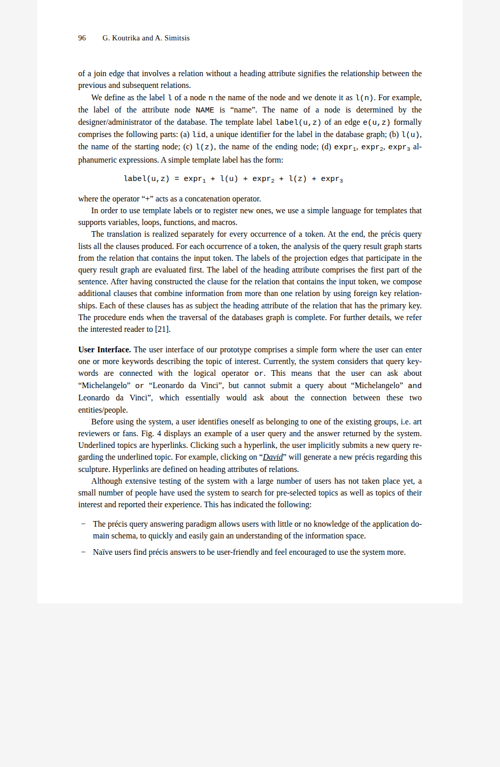96 G. Koutrika and A. Simitsis
of a join edge that involves a relation without a heading attribute signifies the relationship between the previous and subsequent relations.
We define as the label l of a node n the name of the node and we denote it as l(n). For example, the label of the attribute node NAME is “name”. The name of a node is determined by the designer/administrator of the database. The template label label(u,z) of an edge e(u,z) formally comprises the following parts: (a) lid, a unique identifier for the label in the database graph; (b) l(u), the name of the starting node; (c) l(z), the name of the ending node; (d) expr1, expr2, expr3 alphanumeric expressions. A simple template label has the form:
label(u,z) = expr1 + l(u) + expr2 + l(z) + expr3
where the operator “+” acts as a concatenation operator.
In order to use template labels or to register new ones, we use a simple language for templates that supports variables, loops, functions, and macros.
The translation is realized separately for every occurrence of a token. At the end, the précis query lists all the clauses produced. For each occurrence of a token, the analysis of the query result graph starts from the relation that contains the input token. The labels of the projection edges that participate in the query result graph are evaluated first. The label of the heading attribute comprises the first part of the sentence. After having constructed the clause for the relation that contains the input token, we compose additional clauses that combine information from more than one relation by using foreign key relationships. Each of these clauses has as subject the heading attribute of the relation that has the primary key. The procedure ends when the traversal of the databases graph is complete. For further details, we refer the interested reader to [21].
User Interface. The user interface of our prototype comprises a simple form where the user can enter one or more keywords describing the topic of interest. Currently, the system considers that query keywords are connected with the logical operator or. This means that the user can ask about “Michelangelo” or “Leonardo da Vinci”, but cannot submit a query about “Michelangelo” and Leonardo da Vinci”, which essentially would ask about the connection between these two entities/people.
Before using the system, a user identifies oneself as belonging to one of the existing groups, i.e. art reviewers or fans. Fig. 4 displays an example of a user query and the answer returned by the system. Underlined topics are hyperlinks. Clicking such a hyperlink, the user implicitly submits a new query regarding the underlined topic. For example, clicking on “David” will generate a new précis regarding this sculpture. Hyperlinks are defined on heading attributes of relations.
Although extensive testing of the system with a large number of users has not taken place yet, a small number of people have used the system to search for pre-selected topics as well as topics of their interest and reported their experience. This has indicated the following:
The précis query answering paradigm allows users with little or no knowledge of the application domain schema, to quickly and easily gain an understanding of the information space.
Naïve users find précis answers to be user-friendly and feel encouraged to use the system more.